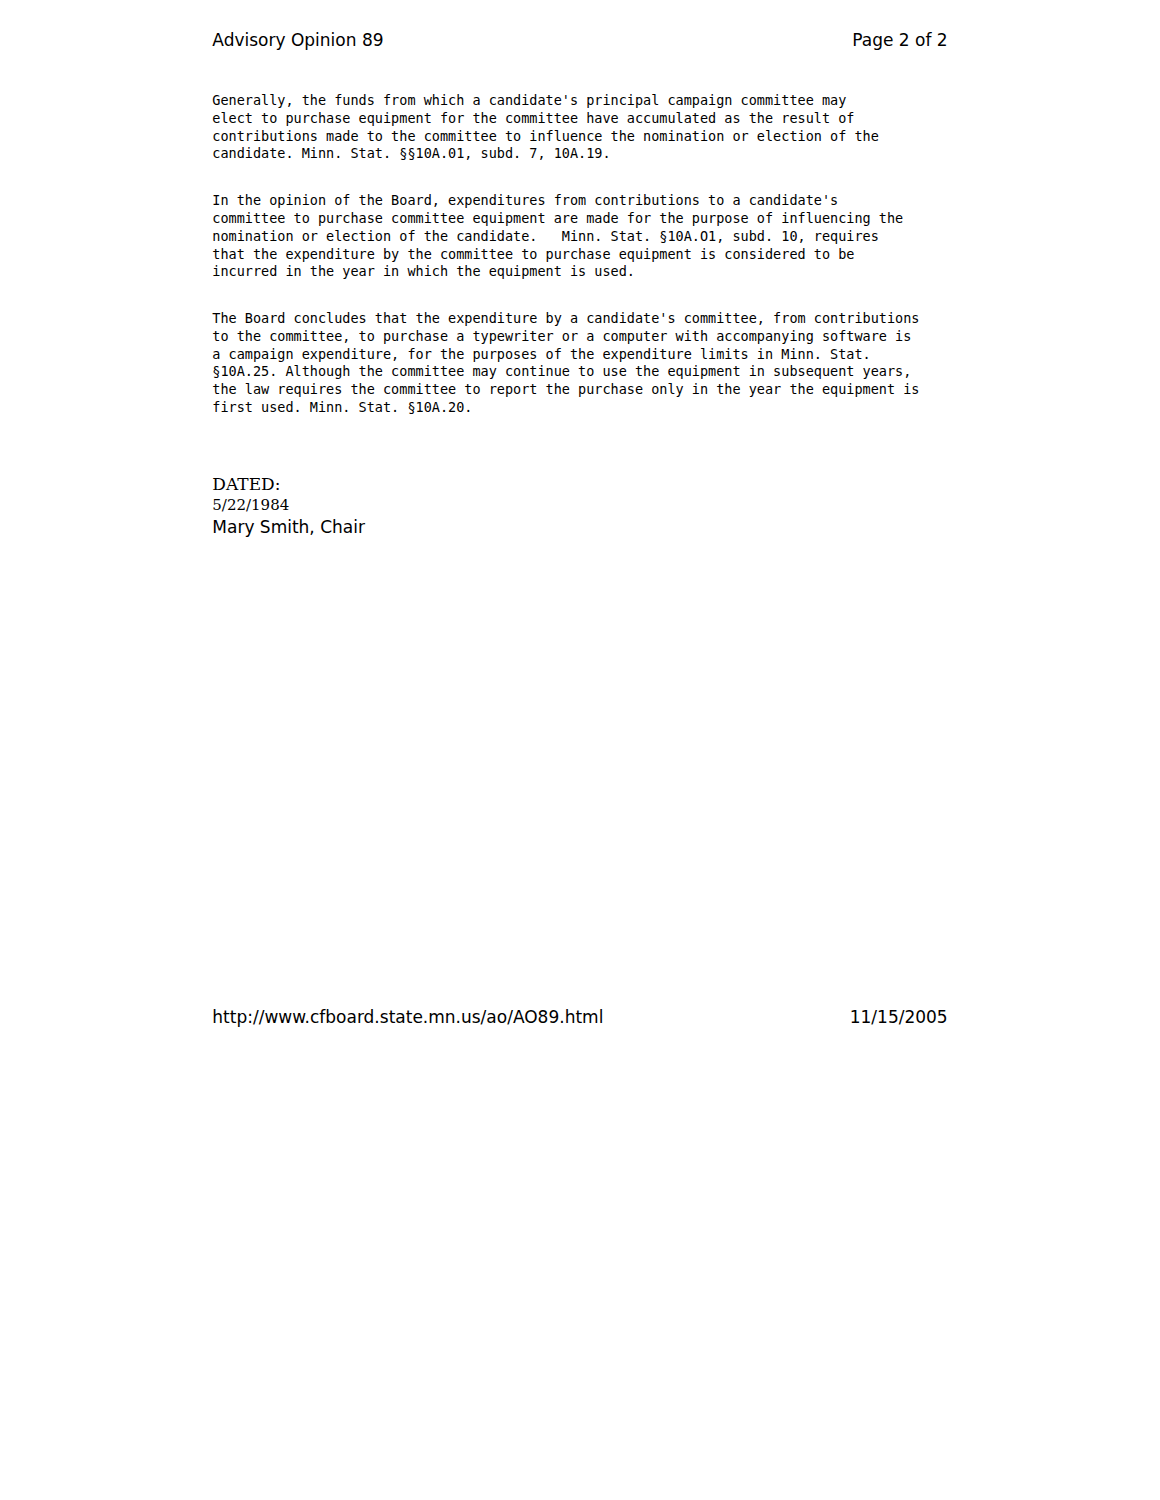Advisory Opinion 89 Page 2 of 2
Generally, the funds from which a candidate's principal campaign committee may elect to purchase equipment for the committee have accumulated as the result of contributions made to the committee to influence the nomination or election of the candidate. Minn. Stat. §§10A.01, subd. 7, 10A.19.
In the opinion of the Board, expenditures from contributions to a candidate's committee to purchase committee equipment are made for the purpose of influencing the nomination or election of the candidate. Minn. Stat. §10A.O1, subd. 10, requires that the expenditure by the committee to purchase equipment is considered to be incurred in the year in which the equipment is used.
The Board concludes that the expenditure by a candidate's committee, from contributions to the committee, to purchase a typewriter or a computer with accompanying software is a campaign expenditure, for the purposes of the expenditure limits in Minn. Stat. §10A.25. Although the committee may continue to use the equipment in subsequent years, the law requires the committee to report the purchase only in the year the equipment is first used. Minn. Stat. §10A.20.
DATED: 5/22/1984
Mary Smith, Chair
http://www.cfboard.state.mn.us/ao/AO89.html 11/15/2005